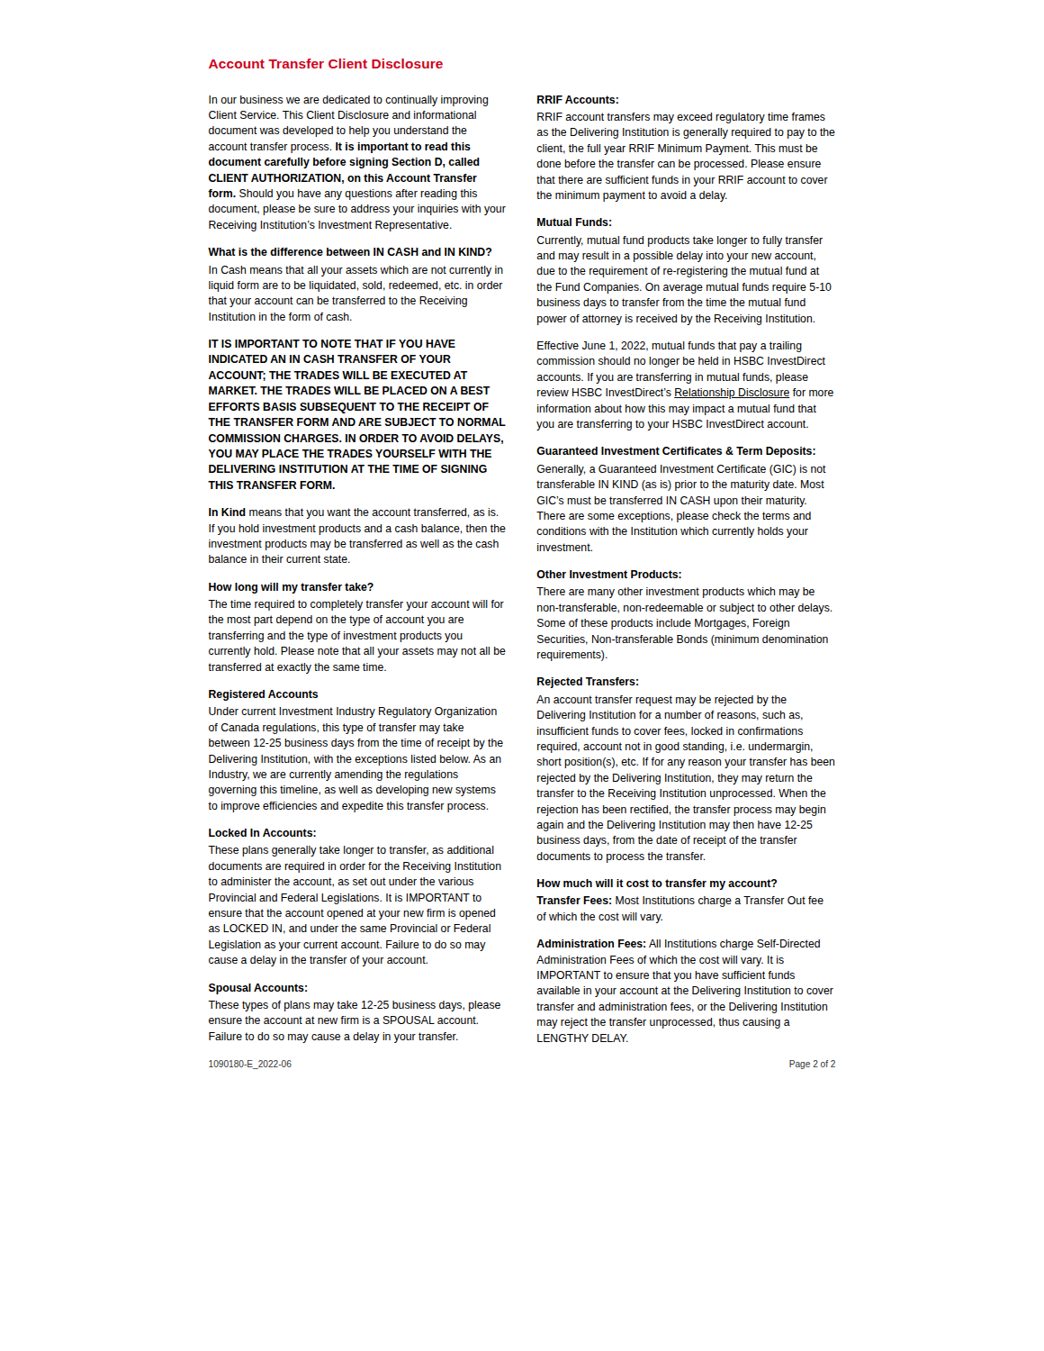Account Transfer Client Disclosure
In our business we are dedicated to continually improving Client Service. This Client Disclosure and informational document was developed to help you understand the account transfer process. It is important to read this document carefully before signing Section D, called CLIENT AUTHORIZATION, on this Account Transfer form. Should you have any questions after reading this document, please be sure to address your inquiries with your Receiving Institution’s Investment Representative.
What is the difference between IN CASH and IN KIND?
In Cash means that all your assets which are not currently in liquid form are to be liquidated, sold, redeemed, etc. in order that your account can be transferred to the Receiving Institution in the form of cash.
IT IS IMPORTANT TO NOTE THAT IF YOU HAVE INDICATED AN IN CASH TRANSFER OF YOUR ACCOUNT; THE TRADES WILL BE EXECUTED AT MARKET. THE TRADES WILL BE PLACED ON A BEST EFFORTS BASIS SUBSEQUENT TO THE RECEIPT OF THE TRANSFER FORM AND ARE SUBJECT TO NORMAL COMMISSION CHARGES. IN ORDER TO AVOID DELAYS, YOU MAY PLACE THE TRADES YOURSELF WITH THE DELIVERING INSTITUTION AT THE TIME OF SIGNING THIS TRANSFER FORM.
In Kind means that you want the account transferred, as is. If you hold investment products and a cash balance, then the investment products may be transferred as well as the cash balance in their current state.
How long will my transfer take?
The time required to completely transfer your account will for the most part depend on the type of account you are transferring and the type of investment products you currently hold. Please note that all your assets may not all be transferred at exactly the same time.
Registered Accounts
Under current Investment Industry Regulatory Organization of Canada regulations, this type of transfer may take between 12-25 business days from the time of receipt by the Delivering Institution, with the exceptions listed below. As an Industry, we are currently amending the regulations governing this timeline, as well as developing new systems to improve efficiencies and expedite this transfer process.
Locked In Accounts:
These plans generally take longer to transfer, as additional documents are required in order for the Receiving Institution to administer the account, as set out under the various Provincial and Federal Legislations. It is IMPORTANT to ensure that the account opened at your new firm is opened as LOCKED IN, and under the same Provincial or Federal Legislation as your current account. Failure to do so may cause a delay in the transfer of your account.
Spousal Accounts:
These types of plans may take 12-25 business days, please ensure the account at new firm is a SPOUSAL account. Failure to do so may cause a delay in your transfer.
RRIF Accounts:
RRIF account transfers may exceed regulatory time frames as the Delivering Institution is generally required to pay to the client, the full year RRIF Minimum Payment. This must be done before the transfer can be processed. Please ensure that there are sufficient funds in your RRIF account to cover the minimum payment to avoid a delay.
Mutual Funds:
Currently, mutual fund products take longer to fully transfer and may result in a possible delay into your new account, due to the requirement of re-registering the mutual fund at the Fund Companies. On average mutual funds require 5-10 business days to transfer from the time the mutual fund power of attorney is received by the Receiving Institution.
Effective June 1, 2022, mutual funds that pay a trailing commission should no longer be held in HSBC InvestDirect accounts. If you are transferring in mutual funds, please review HSBC InvestDirect’s Relationship Disclosure for more information about how this may impact a mutual fund that you are transferring to your HSBC InvestDirect account.
Guaranteed Investment Certificates & Term Deposits:
Generally, a Guaranteed Investment Certificate (GIC) is not transferable IN KIND (as is) prior to the maturity date. Most GIC’s must be transferred IN CASH upon their maturity. There are some exceptions, please check the terms and conditions with the Institution which currently holds your investment.
Other Investment Products:
There are many other investment products which may be non-transferable, non-redeemable or subject to other delays. Some of these products include Mortgages, Foreign Securities, Non-transferable Bonds (minimum denomination requirements).
Rejected Transfers:
An account transfer request may be rejected by the Delivering Institution for a number of reasons, such as, insufficient funds to cover fees, locked in confirmations required, account not in good standing, i.e. undermargin, short position(s), etc. If for any reason your transfer has been rejected by the Delivering Institution, they may return the transfer to the Receiving Institution unprocessed. When the rejection has been rectified, the transfer process may begin again and the Delivering Institution may then have 12-25 business days, from the date of receipt of the transfer documents to process the transfer.
How much will it cost to transfer my account?
Transfer Fees: Most Institutions charge a Transfer Out fee of which the cost will vary.
Administration Fees: All Institutions charge Self-Directed Administration Fees of which the cost will vary. It is IMPORTANT to ensure that you have sufficient funds available in your account at the Delivering Institution to cover transfer and administration fees, or the Delivering Institution may reject the transfer unprocessed, thus causing a LENGTHY DELAY.
1090180-E_2022-06 Page 2 of 2